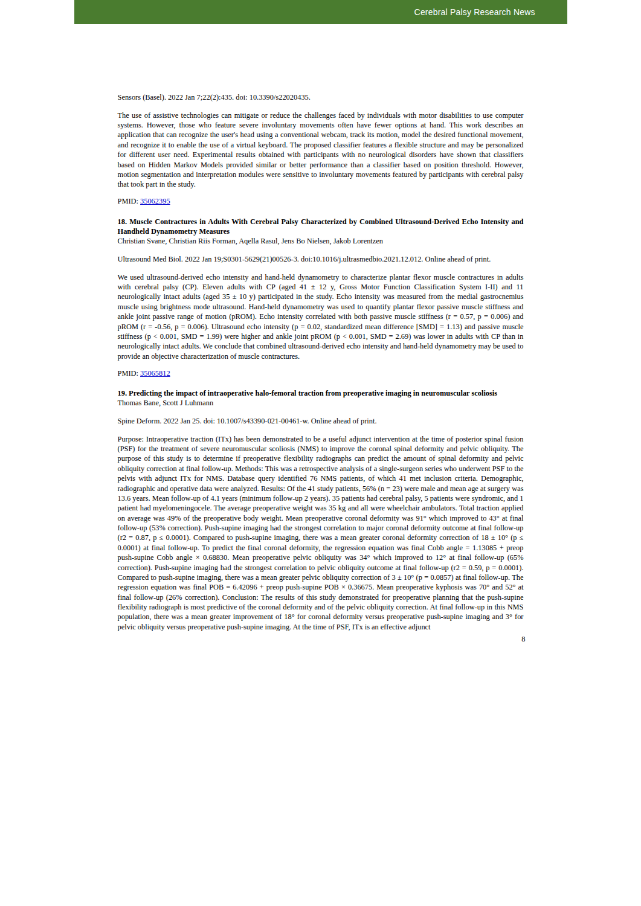Cerebral Palsy Research News
Sensors (Basel). 2022 Jan 7;22(2):435. doi: 10.3390/s22020435.
The use of assistive technologies can mitigate or reduce the challenges faced by individuals with motor disabilities to use computer systems. However, those who feature severe involuntary movements often have fewer options at hand. This work describes an application that can recognize the user's head using a conventional webcam, track its motion, model the desired functional movement, and recognize it to enable the use of a virtual keyboard. The proposed classifier features a flexible structure and may be personalized for different user need. Experimental results obtained with participants with no neurological disorders have shown that classifiers based on Hidden Markov Models provided similar or better performance than a classifier based on position threshold. However, motion segmentation and interpretation modules were sensitive to involuntary movements featured by participants with cerebral palsy that took part in the study.
PMID: 35062395
18. Muscle Contractures in Adults With Cerebral Palsy Characterized by Combined Ultrasound-Derived Echo Intensity and Handheld Dynamometry Measures
Christian Svane, Christian Riis Forman, Aqella Rasul, Jens Bo Nielsen, Jakob Lorentzen
Ultrasound Med Biol. 2022 Jan 19;S0301-5629(21)00526-3. doi:10.1016/j.ultrasmedbio.2021.12.012. Online ahead of print.
We used ultrasound-derived echo intensity and hand-held dynamometry to characterize plantar flexor muscle contractures in adults with cerebral palsy (CP). Eleven adults with CP (aged 41 ± 12 y, Gross Motor Function Classification System I-II) and 11 neurologically intact adults (aged 35 ± 10 y) participated in the study. Echo intensity was measured from the medial gastrocnemius muscle using brightness mode ultrasound. Hand-held dynamometry was used to quantify plantar flexor passive muscle stiffness and ankle joint passive range of motion (pROM). Echo intensity correlated with both passive muscle stiffness (r = 0.57, p = 0.006) and pROM (r = -0.56, p = 0.006). Ultrasound echo intensity (p = 0.02, standardized mean difference [SMD] = 1.13) and passive muscle stiffness (p < 0.001, SMD = 1.99) were higher and ankle joint pROM (p < 0.001, SMD = 2.69) was lower in adults with CP than in neurologically intact adults. We conclude that combined ultrasound-derived echo intensity and hand-held dynamometry may be used to provide an objective characterization of muscle contractures.
PMID: 35065812
19. Predicting the impact of intraoperative halo-femoral traction from preoperative imaging in neuromuscular scoliosis
Thomas Bane, Scott J Luhmann
Spine Deform. 2022 Jan 25. doi: 10.1007/s43390-021-00461-w. Online ahead of print.
Purpose: Intraoperative traction (ITx) has been demonstrated to be a useful adjunct intervention at the time of posterior spinal fusion (PSF) for the treatment of severe neuromuscular scoliosis (NMS) to improve the coronal spinal deformity and pelvic obliquity. The purpose of this study is to determine if preoperative flexibility radiographs can predict the amount of spinal deformity and pelvic obliquity correction at final follow-up. Methods: This was a retrospective analysis of a single-surgeon series who underwent PSF to the pelvis with adjunct ITx for NMS. Database query identified 76 NMS patients, of which 41 met inclusion criteria. Demographic, radiographic and operative data were analyzed. Results: Of the 41 study patients, 56% (n = 23) were male and mean age at surgery was 13.6 years. Mean follow-up of 4.1 years (minimum follow-up 2 years). 35 patients had cerebral palsy, 5 patients were syndromic, and 1 patient had myelomeningocele. The average preoperative weight was 35 kg and all were wheelchair ambulators. Total traction applied on average was 49% of the preoperative body weight. Mean preoperative coronal deformity was 91° which improved to 43° at final follow-up (53% correction). Push-supine imaging had the strongest correlation to major coronal deformity outcome at final follow-up (r2 = 0.87, p ≤ 0.0001). Compared to push-supine imaging, there was a mean greater coronal deformity correction of 18 ± 10° (p ≤ 0.0001) at final follow-up. To predict the final coronal deformity, the regression equation was final Cobb angle = 1.13085 + preop push-supine Cobb angle × 0.68830. Mean preoperative pelvic obliquity was 34° which improved to 12° at final follow-up (65% correction). Push-supine imaging had the strongest correlation to pelvic obliquity outcome at final follow-up (r2 = 0.59, p = 0.0001). Compared to push-supine imaging, there was a mean greater pelvic obliquity correction of 3 ± 10° (p = 0.0857) at final follow-up. The regression equation was final POB = 6.42096 + preop push-supine POB × 0.36675. Mean preoperative kyphosis was 70° and 52° at final follow-up (26% correction). Conclusion: The results of this study demonstrated for preoperative planning that the push-supine flexibility radiograph is most predictive of the coronal deformity and of the pelvic obliquity correction. At final follow-up in this NMS population, there was a mean greater improvement of 18° for coronal deformity versus preoperative push-supine imaging and 3° for pelvic obliquity versus preoperative push-supine imaging. At the time of PSF, ITx is an effective adjunct
8